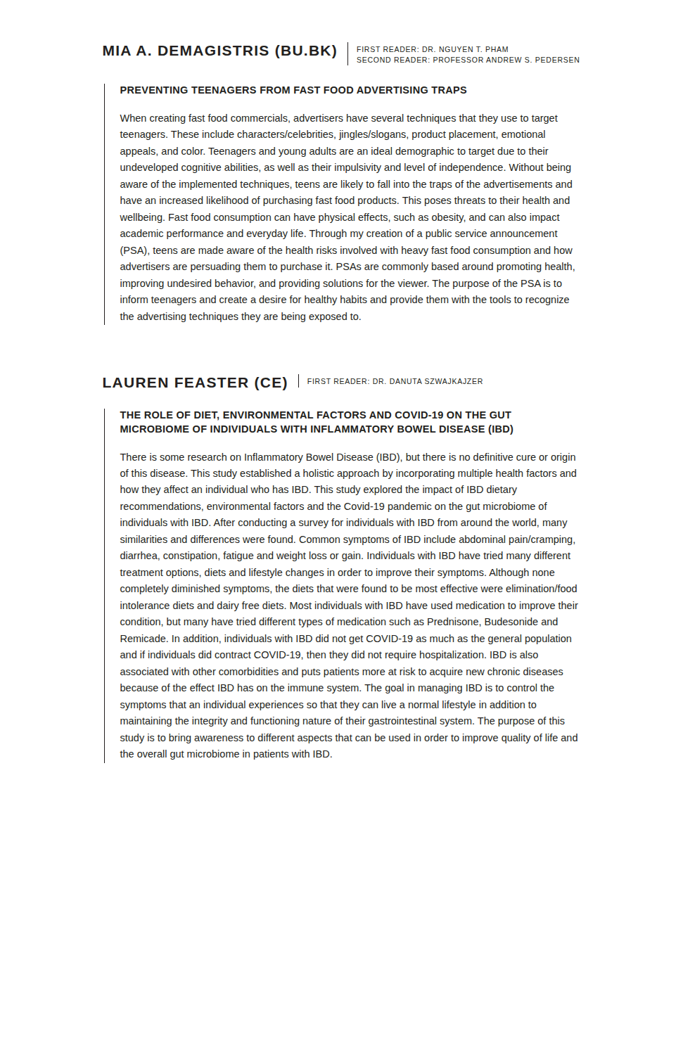Mia A. DeMagistris (BU.BK)
First Reader: Dr. Nguyen T. Pham
Second Reader: Professor Andrew S. Pedersen
Preventing Teenagers from Fast Food Advertising Traps
When creating fast food commercials, advertisers have several techniques that they use to target teenagers. These include characters/celebrities, jingles/slogans, product placement, emotional appeals, and color. Teenagers and young adults are an ideal demographic to target due to their undeveloped cognitive abilities, as well as their impulsivity and level of independence. Without being aware of the implemented techniques, teens are likely to fall into the traps of the advertisements and have an increased likelihood of purchasing fast food products. This poses threats to their health and wellbeing. Fast food consumption can have physical effects, such as obesity, and can also impact academic performance and everyday life. Through my creation of a public service announcement (PSA), teens are made aware of the health risks involved with heavy fast food consumption and how advertisers are persuading them to purchase it. PSAs are commonly based around promoting health, improving undesired behavior, and providing solutions for the viewer. The purpose of the PSA is to inform teenagers and create a desire for healthy habits and provide them with the tools to recognize the advertising techniques they are being exposed to.
Lauren Feaster (CE)
First Reader: Dr. Danuta Szwajkajzer
The Role of Diet, Environmental Factors and COVID-19 on the Gut Microbiome of Individuals with Inflammatory Bowel Disease (IBD)
There is some research on Inflammatory Bowel Disease (IBD), but there is no definitive cure or origin of this disease. This study established a holistic approach by incorporating multiple health factors and how they affect an individual who has IBD. This study explored the impact of IBD dietary recommendations, environmental factors and the Covid-19 pandemic on the gut microbiome of individuals with IBD. After conducting a survey for individuals with IBD from around the world, many similarities and differences were found. Common symptoms of IBD include abdominal pain/cramping, diarrhea, constipation, fatigue and weight loss or gain. Individuals with IBD have tried many different treatment options, diets and lifestyle changes in order to improve their symptoms. Although none completely diminished symptoms, the diets that were found to be most effective were elimination/food intolerance diets and dairy free diets. Most individuals with IBD have used medication to improve their condition, but many have tried different types of medication such as Prednisone, Budesonide and Remicade. In addition, individuals with IBD did not get COVID-19 as much as the general population and if individuals did contract COVID-19, then they did not require hospitalization. IBD is also associated with other comorbidities and puts patients more at risk to acquire new chronic diseases because of the effect IBD has on the immune system. The goal in managing IBD is to control the symptoms that an individual experiences so that they can live a normal lifestyle in addition to maintaining the integrity and functioning nature of their gastrointestinal system. The purpose of this study is to bring awareness to different aspects that can be used in order to improve quality of life and the overall gut microbiome in patients with IBD.